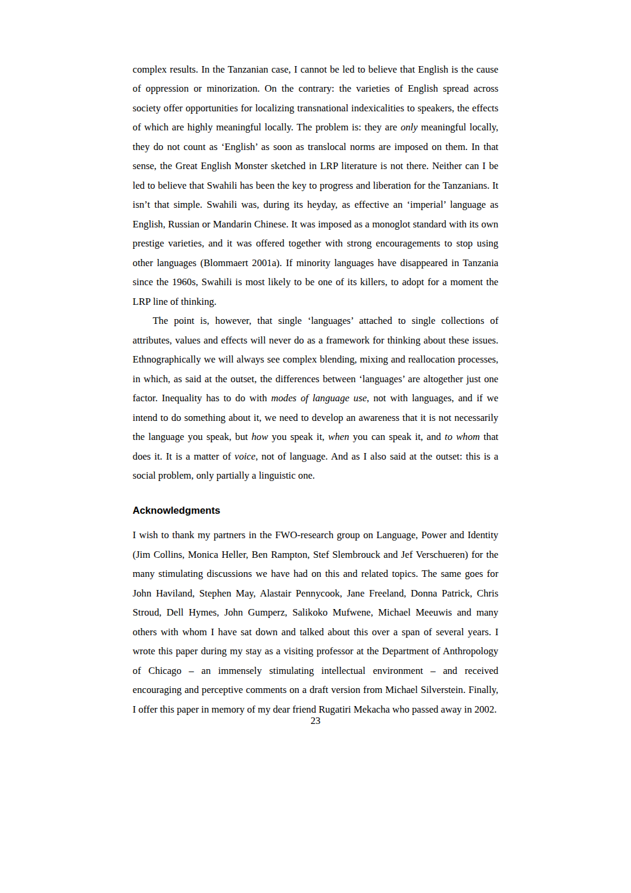complex results. In the Tanzanian case, I cannot be led to believe that English is the cause of oppression or minorization. On the contrary: the varieties of English spread across society offer opportunities for localizing transnational indexicalities to speakers, the effects of which are highly meaningful locally. The problem is: they are only meaningful locally, they do not count as ‘English’ as soon as translocal norms are imposed on them. In that sense, the Great English Monster sketched in LRP literature is not there. Neither can I be led to believe that Swahili has been the key to progress and liberation for the Tanzanians. It isn’t that simple. Swahili was, during its heyday, as effective an ‘imperial’ language as English, Russian or Mandarin Chinese. It was imposed as a monoglot standard with its own prestige varieties, and it was offered together with strong encouragements to stop using other languages (Blommaert 2001a). If minority languages have disappeared in Tanzania since the 1960s, Swahili is most likely to be one of its killers, to adopt for a moment the LRP line of thinking.
The point is, however, that single ‘languages’ attached to single collections of attributes, values and effects will never do as a framework for thinking about these issues. Ethnographically we will always see complex blending, mixing and reallocation processes, in which, as said at the outset, the differences between ‘languages’ are altogether just one factor. Inequality has to do with modes of language use, not with languages, and if we intend to do something about it, we need to develop an awareness that it is not necessarily the language you speak, but how you speak it, when you can speak it, and to whom that does it. It is a matter of voice, not of language. And as I also said at the outset: this is a social problem, only partially a linguistic one.
Acknowledgments
I wish to thank my partners in the FWO-research group on Language, Power and Identity (Jim Collins, Monica Heller, Ben Rampton, Stef Slembrouck and Jef Verschueren) for the many stimulating discussions we have had on this and related topics. The same goes for John Haviland, Stephen May, Alastair Pennycook, Jane Freeland, Donna Patrick, Chris Stroud, Dell Hymes, John Gumperz, Salikoko Mufwene, Michael Meeuwis and many others with whom I have sat down and talked about this over a span of several years. I wrote this paper during my stay as a visiting professor at the Department of Anthropology of Chicago – an immensely stimulating intellectual environment – and received encouraging and perceptive comments on a draft version from Michael Silverstein. Finally, I offer this paper in memory of my dear friend Rugatiri Mekacha who passed away in 2002.
23